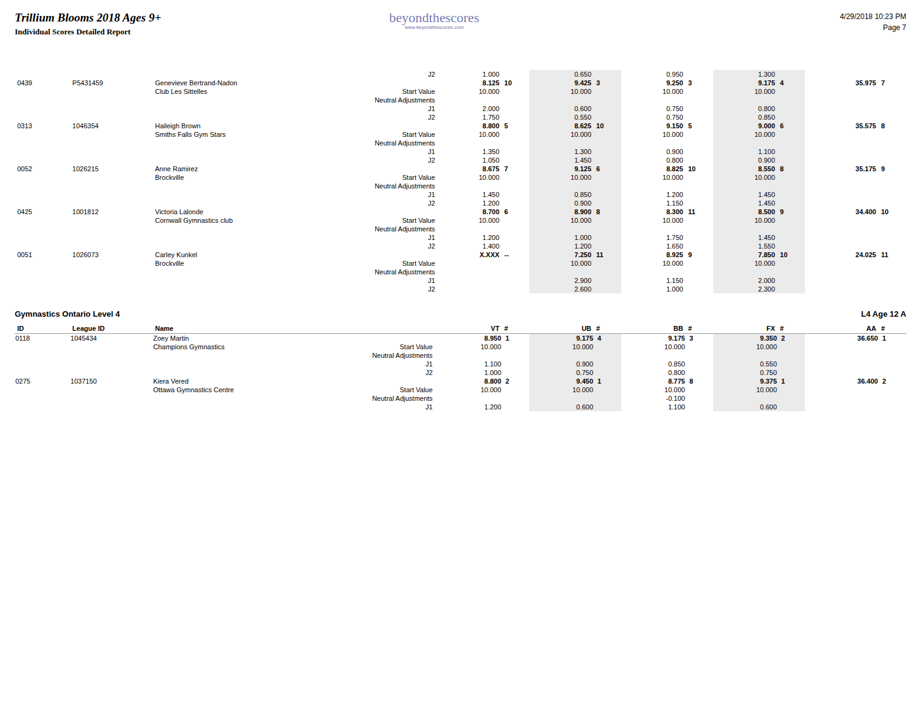Trillium Blooms 2018 Ages 9+
Individual Scores Detailed Report
beyondthescores
www.beyondthescores.com
4/29/2018 10:23 PM
Page 7
| | | | J2 | 1.000 | | 0.650 | | 0.950 | | 1.300 | | | |
| 0439 | P5431459 | Genevieve Bertrand-Nadon | | 8.125 | 10 | 9.425 | 3 | 9.250 | 3 | 9.175 | 4 | 35.975 | 7 |
| | | Club Les Sittelles | Start Value | 10.000 | | 10.000 | | 10.000 | | 10.000 | | | |
| | | | Neutral Adjustments | | | | | | | | | | |
| | | | J1 | 2.000 | | 0.600 | | 0.750 | | 0.800 | | | |
| | | | J2 | 1.750 | | 0.550 | | 0.750 | | 0.850 | | | |
| 0313 | 1046354 | Haileigh Brown | | 8.800 | 5 | 8.625 | 10 | 9.150 | 5 | 9.000 | 6 | 35.575 | 8 |
| | | Smiths Falls Gym Stars | Start Value | 10.000 | | 10.000 | | 10.000 | | 10.000 | | | |
| | | | Neutral Adjustments | | | | | | | | | | |
| | | | J1 | 1.350 | | 1.300 | | 0.900 | | 1.100 | | | |
| | | | J2 | 1.050 | | 1.450 | | 0.800 | | 0.900 | | | |
| 0052 | 1026215 | Anne Ramirez | | 8.675 | 7 | 9.125 | 6 | 8.825 | 10 | 8.550 | 8 | 35.175 | 9 |
| | | Brockville | Start Value | 10.000 | | 10.000 | | 10.000 | | 10.000 | | | |
| | | | Neutral Adjustments | | | | | | | | | | |
| | | | J1 | 1.450 | | 0.850 | | 1.200 | | 1.450 | | | |
| | | | J2 | 1.200 | | 0.900 | | 1.150 | | 1.450 | | | |
| 0425 | 1001812 | Victoria Lalonde | | 8.700 | 6 | 8.900 | 8 | 8.300 | 11 | 8.500 | 9 | 34.400 | 10 |
| | | Cornwall Gymnastics club | Start Value | 10.000 | | 10.000 | | 10.000 | | 10.000 | | | |
| | | | Neutral Adjustments | | | | | | | | | | |
| | | | J1 | 1.200 | | 1.000 | | 1.750 | | 1.450 | | | |
| | | | J2 | 1.400 | | 1.200 | | 1.650 | | 1.550 | | | |
| 0051 | 1026073 | Carley Kunkel | | X.XXX | -- | 7.250 | 11 | 8.925 | 9 | 7.850 | 10 | 24.025 | 11 |
| | | Brockville | Start Value | | | 10.000 | | 10.000 | | 10.000 | | | |
| | | | Neutral Adjustments | | | | | | | | | | |
| | | | J1 | | | 2.900 | | 1.150 | | 2.000 | | | |
| | | | J2 | | | 2.600 | | 1.000 | | 2.300 | | | |
Gymnastics Ontario Level 4
L4 Age 12 A
| ID | League ID | Name | | VT | # | UB | # | BB | # | FX | # | AA | # |
| --- | --- | --- | --- | --- | --- | --- | --- | --- | --- | --- | --- | --- | --- |
| 0118 | 1045434 | Zoey Martin | | 8.950 | 1 | 9.175 | 4 | 9.175 | 3 | 9.350 | 2 | 36.650 | 1 |
| | | Champions Gymnastics | Start Value | 10.000 | | 10.000 | | 10.000 | | 10.000 | | | |
| | | | Neutral Adjustments | | | | | | | | | | |
| | | | J1 | 1.100 | | 0.900 | | 0.850 | | 0.550 | | | |
| | | | J2 | 1.000 | | 0.750 | | 0.800 | | 0.750 | | | |
| 0275 | 1037150 | Kiera Vered | | 8.800 | 2 | 9.450 | 1 | 8.775 | 8 | 9.375 | 1 | 36.400 | 2 |
| | | Ottawa Gymnastics Centre | Start Value | 10.000 | | 10.000 | | 10.000 | | 10.000 | | | |
| | | | Neutral Adjustments | | | | | -0.100 | | | | | |
| | | | J1 | 1.200 | | 0.600 | | 1.100 | | 0.600 | | | |